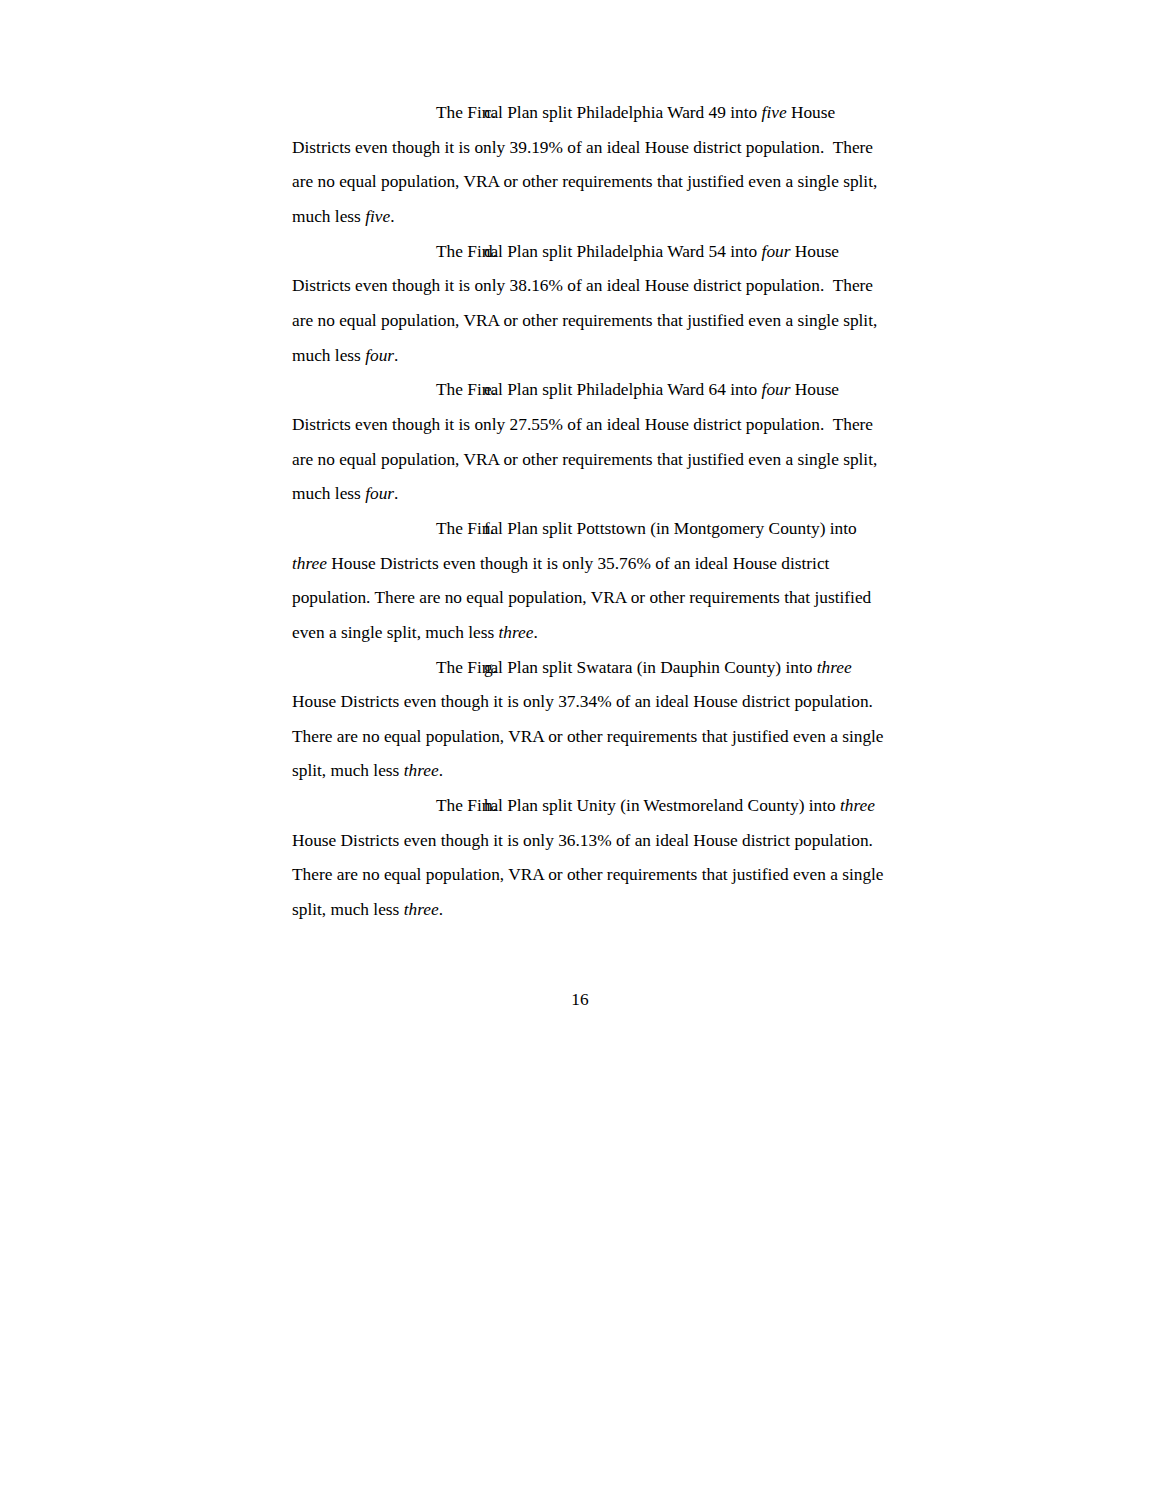c. The Final Plan split Philadelphia Ward 49 into five House Districts even though it is only 39.19% of an ideal House district population. There are no equal population, VRA or other requirements that justified even a single split, much less five.
d. The Final Plan split Philadelphia Ward 54 into four House Districts even though it is only 38.16% of an ideal House district population. There are no equal population, VRA or other requirements that justified even a single split, much less four.
e. The Final Plan split Philadelphia Ward 64 into four House Districts even though it is only 27.55% of an ideal House district population. There are no equal population, VRA or other requirements that justified even a single split, much less four.
f. The Final Plan split Pottstown (in Montgomery County) into three House Districts even though it is only 35.76% of an ideal House district population. There are no equal population, VRA or other requirements that justified even a single split, much less three.
g. The Final Plan split Swatara (in Dauphin County) into three House Districts even though it is only 37.34% of an ideal House district population. There are no equal population, VRA or other requirements that justified even a single split, much less three.
h. The Final Plan split Unity (in Westmoreland County) into three House Districts even though it is only 36.13% of an ideal House district population. There are no equal population, VRA or other requirements that justified even a single split, much less three.
16